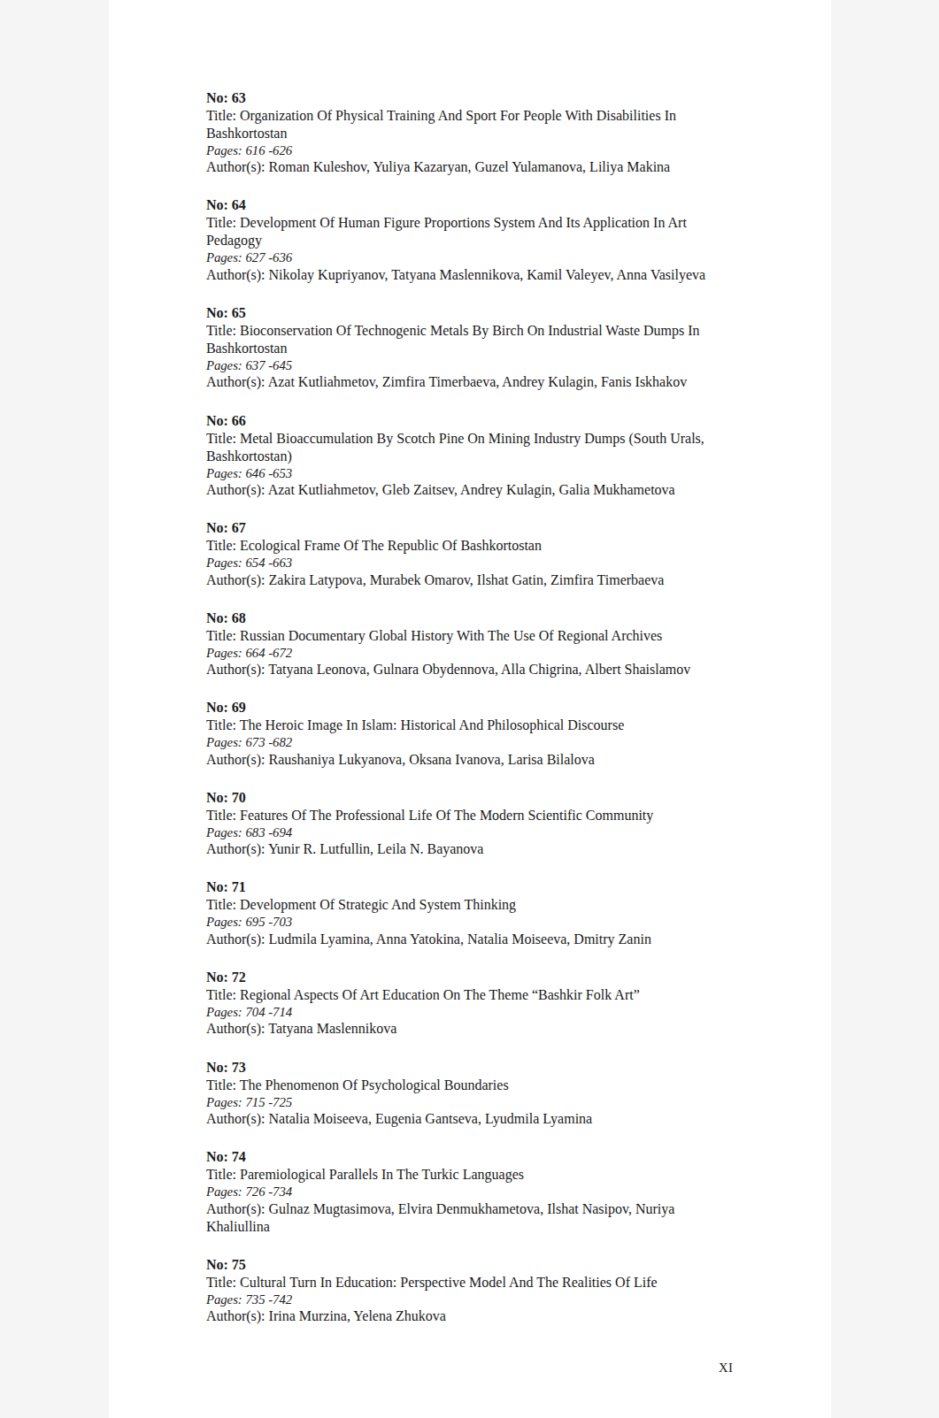No: 63 Title: Organization Of Physical Training And Sport For People With Disabilities In Bashkortostan Pages: 616 -626 Author(s): Roman Kuleshov, Yuliya Kazaryan, Guzel Yulamanova, Liliya Makina
No: 64 Title: Development Of Human Figure Proportions System And Its Application In Art Pedagogy Pages: 627 -636 Author(s): Nikolay Kupriyanov, Tatyana Maslennikova, Kamil Valeyev, Anna Vasilyeva
No: 65 Title: Bioconservation Of Technogenic Metals By Birch On Industrial Waste Dumps In Bashkortostan Pages: 637 -645 Author(s): Azat Kutliahmetov, Zimfira Timerbaeva, Andrey Kulagin, Fanis Iskhakov
No: 66 Title: Metal Bioaccumulation By Scotch Pine On Mining Industry Dumps (South Urals, Bashkortostan) Pages: 646 -653 Author(s): Azat Kutliahmetov, Gleb Zaitsev, Andrey Kulagin, Galia Mukhametova
No: 67 Title: Ecological Frame Of The Republic Of Bashkortostan Pages: 654 -663 Author(s): Zakira Latypova, Murabek Omarov, Ilshat Gatin, Zimfira Timerbaeva
No: 68 Title: Russian Documentary Global History With The Use Of Regional Archives Pages: 664 -672 Author(s): Tatyana Leonova, Gulnara Obydennova, Alla Chigrina, Albert Shaislamov
No: 69 Title: The Heroic Image In Islam: Historical And Philosophical Discourse Pages: 673 -682 Author(s): Raushaniya Lukyanova, Oksana Ivanova, Larisa Bilalova
No: 70 Title: Features Of The Professional Life Of The Modern Scientific Community Pages: 683 -694 Author(s): Yunir R. Lutfullin, Leila N. Bayanova
No: 71 Title: Development Of Strategic And System Thinking Pages: 695 -703 Author(s): Ludmila Lyamina, Anna Yatokina, Natalia Moiseeva, Dmitry Zanin
No: 72 Title: Regional Aspects Of Art Education On The Theme “Bashkir Folk Art” Pages: 704 -714 Author(s): Tatyana Maslennikova
No: 73 Title: The Phenomenon Of Psychological Boundaries Pages: 715 -725 Author(s): Natalia Moiseeva, Eugenia Gantseva, Lyudmila Lyamina
No: 74 Title: Paremiological Parallels In The Turkic Languages Pages: 726 -734 Author(s): Gulnaz Mugtasimova, Elvira Denmukhametova, Ilshat Nasipov, Nuriya Khaliullina
No: 75 Title: Cultural Turn In Education: Perspective Model And The Realities Of Life Pages: 735 -742 Author(s): Irina Murzina, Yelena Zhukova
XI